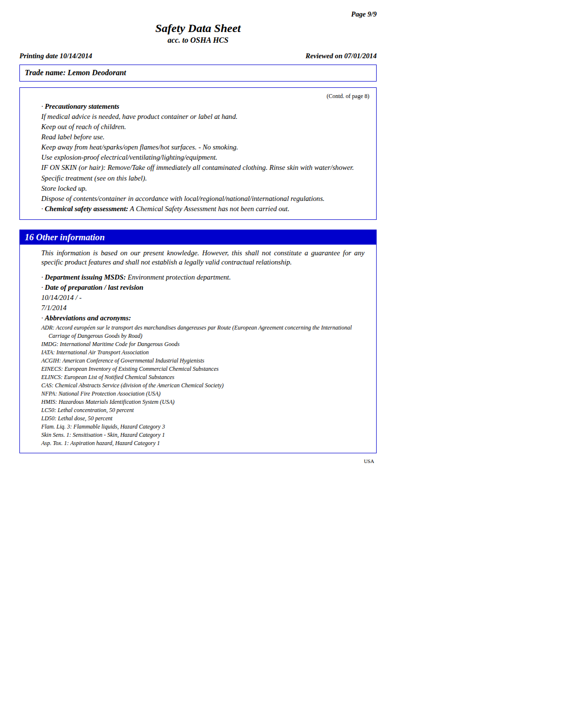Page 9/9
Safety Data Sheet
acc. to OSHA HCS
Printing date 10/14/2014 Reviewed on 07/01/2014
Trade name: Lemon Deodorant
(Contd. of page 8)
· Precautionary statements
If medical advice is needed, have product container or label at hand.
Keep out of reach of children.
Read label before use.
Keep away from heat/sparks/open flames/hot surfaces. - No smoking.
Use explosion-proof electrical/ventilating/lighting/equipment.
IF ON SKIN (or hair): Remove/Take off immediately all contaminated clothing. Rinse skin with water/shower.
Specific treatment (see on this label).
Store locked up.
Dispose of contents/container in accordance with local/regional/national/international regulations.
· Chemical safety assessment: A Chemical Safety Assessment has not been carried out.
16 Other information
This information is based on our present knowledge. However, this shall not constitute a guarantee for any specific product features and shall not establish a legally valid contractual relationship.
· Department issuing MSDS: Environment protection department.
· Date of preparation / last revision
10/14/2014 / -
7/1/2014
· Abbreviations and acronyms:
ADR: Accord européen sur le transport des marchandises dangereuses par Route (European Agreement concerning the International
Carriage of Dangerous Goods by Road)
IMDG: International Maritime Code for Dangerous Goods
IATA: International Air Transport Association
ACGIH: American Conference of Governmental Industrial Hygienists
EINECS: European Inventory of Existing Commercial Chemical Substances
ELINCS: European List of Notified Chemical Substances
CAS: Chemical Abstracts Service (division of the American Chemical Society)
NFPA: National Fire Protection Association (USA)
HMIS: Hazardous Materials Identification System (USA)
LC50: Lethal concentration, 50 percent
LD50: Lethal dose, 50 percent
Flam. Liq. 3: Flammable liquids, Hazard Category 3
Skin Sens. 1: Sensitisation - Skin, Hazard Category 1
Asp. Tox. 1: Aspiration hazard, Hazard Category 1
USA